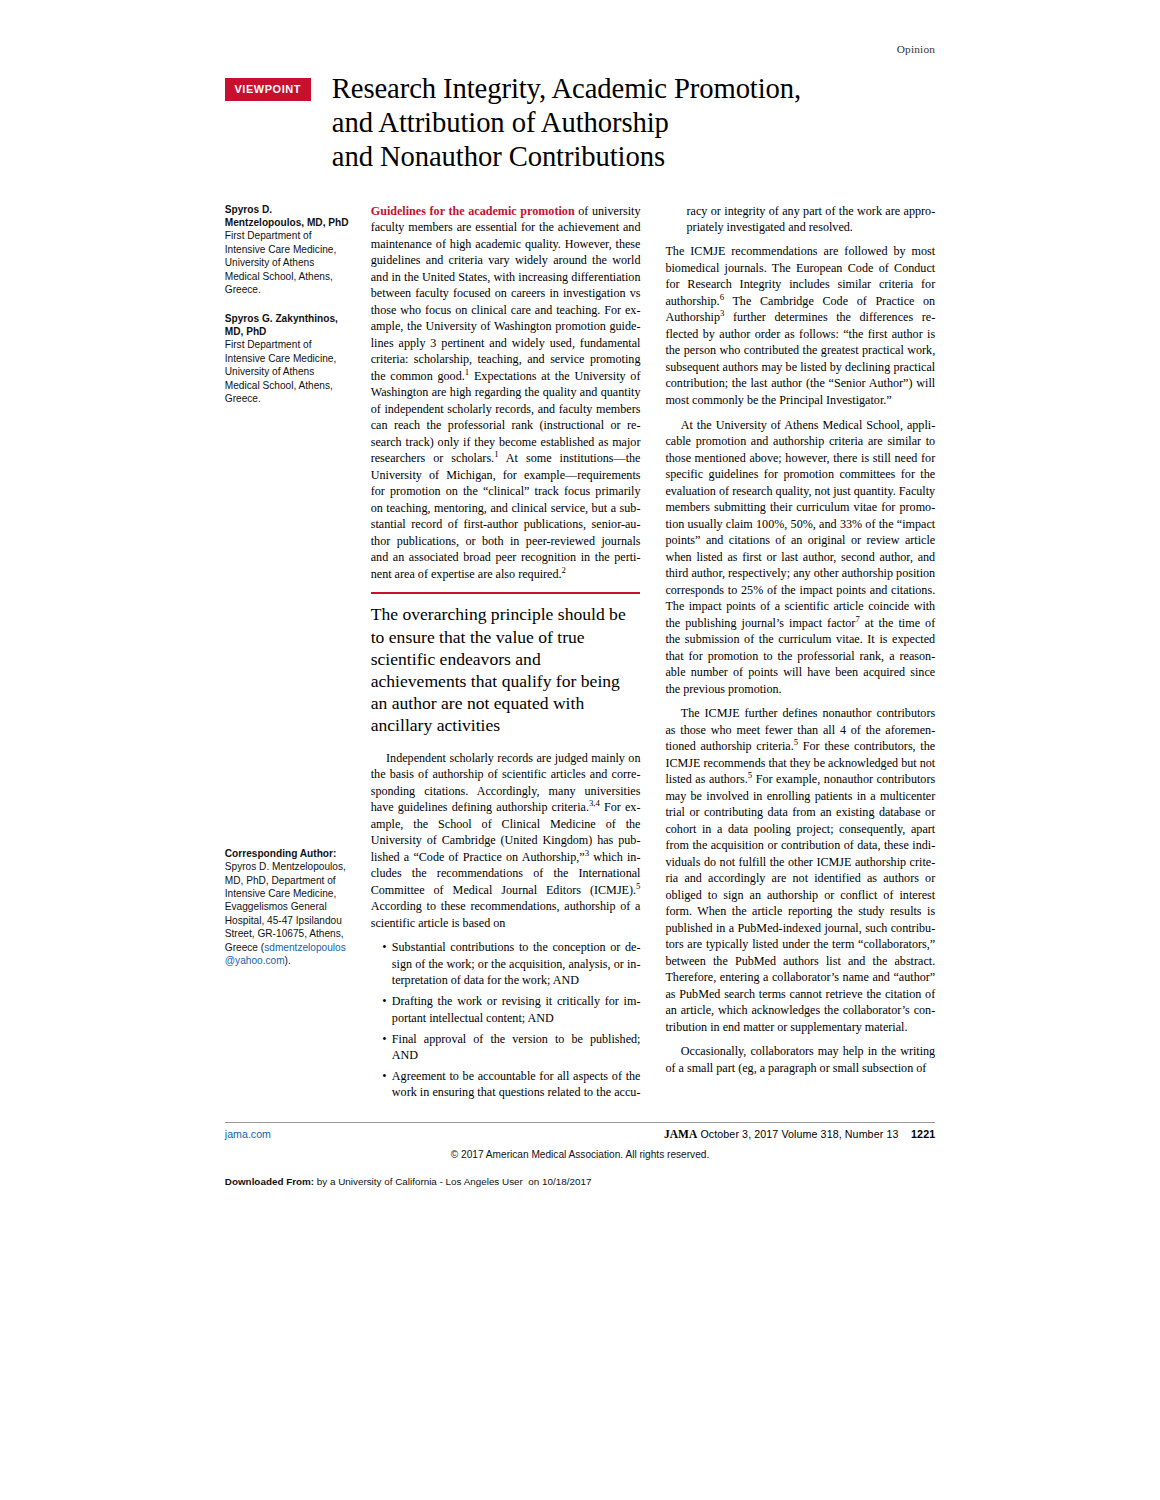Opinion
VIEWPOINT
Research Integrity, Academic Promotion,
and Attribution of Authorship
and Nonauthor Contributions
Spyros D. Mentzelopoulos, MD, PhD
First Department of Intensive Care Medicine, University of Athens Medical School, Athens, Greece.
Spyros G. Zakynthinos, MD, PhD
First Department of Intensive Care Medicine, University of Athens Medical School, Athens, Greece.
Corresponding Author: Spyros D. Mentzelopoulos, MD, PhD, Department of Intensive Care Medicine, Evaggelismos General Hospital, 45-47 Ipsilandou Street, GR-10675, Athens, Greece (sdmentzelopoulos@yahoo.com).
Guidelines for the academic promotion of university faculty members are essential for the achievement and maintenance of high academic quality. However, these guidelines and criteria vary widely around the world and in the United States, with increasing differentiation between faculty focused on careers in investigation vs those who focus on clinical care and teaching. For example, the University of Washington promotion guidelines apply 3 pertinent and widely used, fundamental criteria: scholarship, teaching, and service promoting the common good.1 Expectations at the University of Washington are high regarding the quality and quantity of independent scholarly records, and faculty members can reach the professorial rank (instructional or research track) only if they become established as major researchers or scholars.1 At some institutions—the University of Michigan, for example—requirements for promotion on the “clinical” track focus primarily on teaching, mentoring, and clinical service, but a substantial record of first-author publications, senior-author publications, or both in peer-reviewed journals and an associated broad peer recognition in the pertinent area of expertise are also required.2
The overarching principle should be to ensure that the value of true scientific endeavors and achievements that qualify for being an author are not equated with ancillary activities
Independent scholarly records are judged mainly on the basis of authorship of scientific articles and corresponding citations. Accordingly, many universities have guidelines defining authorship criteria.3,4 For example, the School of Clinical Medicine of the University of Cambridge (United Kingdom) has published a “Code of Practice on Authorship,”3 which includes the recommendations of the International Committee of Medical Journal Editors (ICMJE).5 According to these recommendations, authorship of a scientific article is based on
Substantial contributions to the conception or design of the work; or the acquisition, analysis, or interpretation of data for the work; AND
Drafting the work or revising it critically for important intellectual content; AND
Final approval of the version to be published; AND
Agreement to be accountable for all aspects of the work in ensuring that questions related to the accuracy or integrity of any part of the work are appropriately investigated and resolved.
The ICMJE recommendations are followed by most biomedical journals. The European Code of Conduct for Research Integrity includes similar criteria for authorship.6 The Cambridge Code of Practice on Authorship3 further determines the differences reflected by author order as follows: “the first author is the person who contributed the greatest practical work, subsequent authors may be listed by declining practical contribution; the last author (the “Senior Author”) will most commonly be the Principal Investigator.”
At the University of Athens Medical School, applicable promotion and authorship criteria are similar to those mentioned above; however, there is still need for specific guidelines for promotion committees for the evaluation of research quality, not just quantity. Faculty members submitting their curriculum vitae for promotion usually claim 100%, 50%, and 33% of the “impact points” and citations of an original or review article when listed as first or last author, second author, and third author, respectively; any other authorship position corresponds to 25% of the impact points and citations. The impact points of a scientific article coincide with the publishing journal’s impact factor7 at the time of the submission of the curriculum vitae. It is expected that for promotion to the professorial rank, a reasonable number of points will have been acquired since the previous promotion.
The ICMJE further defines nonauthor contributors as those who meet fewer than all 4 of the aforementioned authorship criteria.5 For these contributors, the ICMJE recommends that they be acknowledged but not listed as authors.5 For example, nonauthor contributors may be involved in enrolling patients in a multicenter trial or contributing data from an existing database or cohort in a data pooling project; consequently, apart from the acquisition or contribution of data, these individuals do not fulfill the other ICMJE authorship criteria and accordingly are not identified as authors or obliged to sign an authorship or conflict of interest form. When the article reporting the study results is published in a PubMed-indexed journal, such contributors are typically listed under the term “collaborators,” between the PubMed authors list and the abstract. Therefore, entering a collaborator’s name and “author” as PubMed search terms cannot retrieve the citation of an article, which acknowledges the collaborator’s contribution in end matter or supplementary material.
Occasionally, collaborators may help in the writing of a small part (eg, a paragraph or small subsection of
jama.com
JAMA October 3, 2017 Volume 318, Number 13 1221
© 2017 American Medical Association. All rights reserved.
Downloaded From: by a University of California - Los Angeles User on 10/18/2017